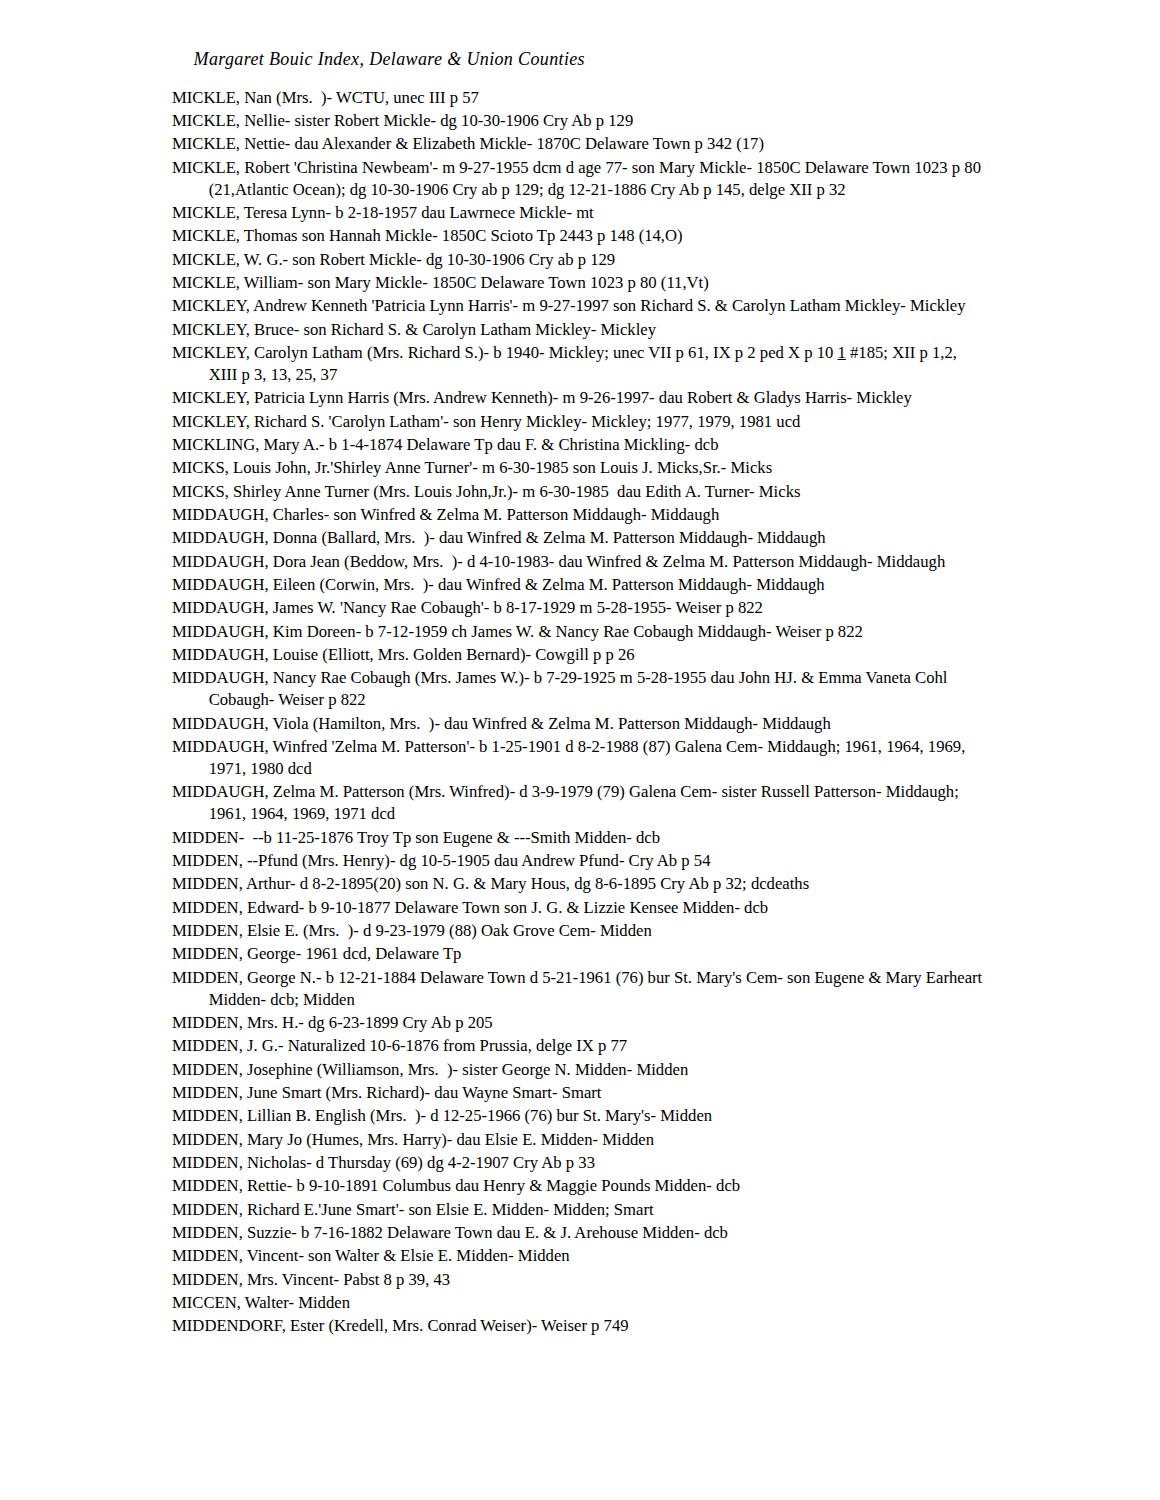Margaret Bouic Index, Delaware & Union Counties
Mickle, Nan (Mrs. )- WCTU, unec III p 57
Mickle, Nellie- sister Robert Mickle- dg 10-30-1906 Cry Ab p 129
Mickle, Nettie- dau Alexander & Elizabeth Mickle- 1870C Delaware Town p 342 (17)
Mickle, Robert 'Christina Newbeam'- m 9-27-1955 dcm d age 77- son Mary Mickle- 1850C Delaware Town 1023 p 80 (21,Atlantic Ocean); dg 10-30-1906 Cry ab p 129; dg 12-21-1886 Cry Ab p 145, delge XII p 32
Mickle, Teresa Lynn- b 2-18-1957 dau Lawrnece Mickle- mt
Mickle, Thomas son Hannah Mickle- 1850C Scioto Tp 2443 p 148 (14,O)
Mickle, W. G.- son Robert Mickle- dg 10-30-1906 Cry ab p 129
Mickle, William- son Mary Mickle- 1850C Delaware Town 1023 p 80 (11,Vt)
Mickley, Andrew Kenneth 'Patricia Lynn Harris'- m 9-27-1997 son Richard S. & Carolyn Latham Mickley- Mickley
Mickley, Bruce- son Richard S. & Carolyn Latham Mickley- Mickley
Mickley, Carolyn Latham (Mrs. Richard S.)- b 1940- Mickley; unec VII p 61, IX p 2 ped X p 10 1 #185; XII p 1,2, XIII p 3, 13, 25, 37
Mickley, Patricia Lynn Harris (Mrs. Andrew Kenneth)- m 9-26-1997- dau Robert & Gladys Harris- Mickley
Mickley, Richard S. 'Carolyn Latham'- son Henry Mickley- Mickley; 1977, 1979, 1981 ucd
Mickling, Mary A.- b 1-4-1874 Delaware Tp dau F. & Christina Mickling- dcb
Micks, Louis John, Jr.'Shirley Anne Turner'- m 6-30-1985 son Louis J. Micks,Sr.- Micks
Micks, Shirley Anne Turner (Mrs. Louis John,Jr.)- m 6-30-1985 dau Edith A. Turner- Micks
Middaugh, Charles- son Winfred & Zelma M. Patterson Middaugh- Middaugh
Middaugh, Donna (Ballard, Mrs. )- dau Winfred & Zelma M. Patterson Middaugh- Middaugh
Middaugh, Dora Jean (Beddow, Mrs. )- d 4-10-1983- dau Winfred & Zelma M. Patterson Middaugh- Middaugh
Middaugh, Eileen (Corwin, Mrs. )- dau Winfred & Zelma M. Patterson Middaugh- Middaugh
Middaugh, James W. 'Nancy Rae Cobaugh'- b 8-17-1929 m 5-28-1955- Weiser p 822
Middaugh, Kim Doreen- b 7-12-1959 ch James W. & Nancy Rae Cobaugh Middaugh- Weiser p 822
Middaugh, Louise (Elliott, Mrs. Golden Bernard)- Cowgill p p 26
Middaugh, Nancy Rae Cobaugh (Mrs. James W.)- b 7-29-1925 m 5-28-1955 dau John HJ. & Emma Vaneta Cohl Cobaugh- Weiser p 822
Middaugh, Viola (Hamilton, Mrs. )- dau Winfred & Zelma M. Patterson Middaugh- Middaugh
Middaugh, Winfred 'Zelma M. Patterson'- b 1-25-1901 d 8-2-1988 (87) Galena Cem- Middaugh; 1961, 1964, 1969, 1971, 1980 dcd
Middaugh, Zelma M. Patterson (Mrs. Winfred)- d 3-9-1979 (79) Galena Cem- sister Russell Patterson- Middaugh; 1961, 1964, 1969, 1971 dcd
Midden- --b 11-25-1876 Troy Tp son Eugene & ---Smith Midden- dcb
Midden, --Pfund (Mrs. Henry)- dg 10-5-1905 dau Andrew Pfund- Cry Ab p 54
Midden, Arthur- d 8-2-1895(20) son N. G. & Mary Hous, dg 8-6-1895 Cry Ab p 32; dcdeaths
Midden, Edward- b 9-10-1877 Delaware Town son J. G. & Lizzie Kensee Midden- dcb
Midden, Elsie E. (Mrs. )- d 9-23-1979 (88) Oak Grove Cem- Midden
Midden, George- 1961 dcd, Delaware Tp
Midden, George N.- b 12-21-1884 Delaware Town d 5-21-1961 (76) bur St. Mary's Cem- son Eugene & Mary Earheart Midden- dcb; Midden
Midden, Mrs. H.- dg 6-23-1899 Cry Ab p 205
Midden, J. G.- Naturalized 10-6-1876 from Prussia, delge IX p 77
Midden, Josephine (Williamson, Mrs. )- sister George N. Midden- Midden
Midden, June Smart (Mrs. Richard)- dau Wayne Smart- Smart
Midden, Lillian B. English (Mrs. )- d 12-25-1966 (76) bur St. Mary's- Midden
Midden, Mary Jo (Humes, Mrs. Harry)- dau Elsie E. Midden- Midden
Midden, Nicholas- d Thursday (69) dg 4-2-1907 Cry Ab p 33
Midden, Rettie- b 9-10-1891 Columbus dau Henry & Maggie Pounds Midden- dcb
Midden, Richard E.'June Smart'- son Elsie E. Midden- Midden; Smart
Midden, Suzzie- b 7-16-1882 Delaware Town dau E. & J. Arehouse Midden- dcb
Midden, Vincent- son Walter & Elsie E. Midden- Midden
Midden, Mrs. Vincent- Pabst 8 p 39, 43
Miccen, Walter- Midden
Middendorf, Ester (Kredell, Mrs. Conrad Weiser)- Weiser p 749